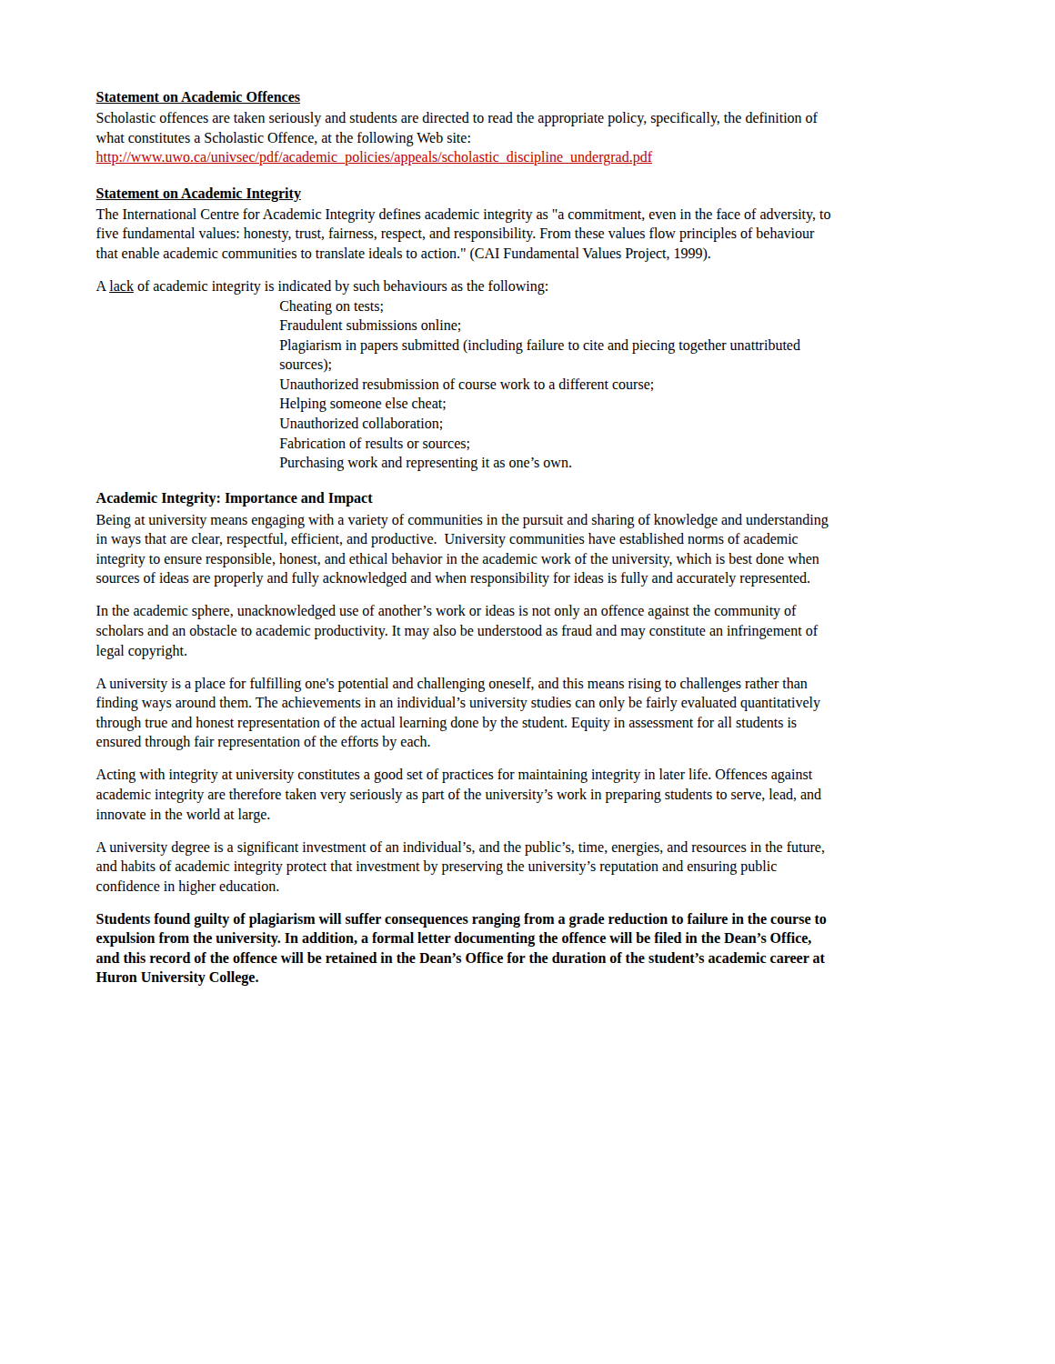Statement on Academic Offences
Scholastic offences are taken seriously and students are directed to read the appropriate policy, specifically, the definition of what constitutes a Scholastic Offence, at the following Web site:
http://www.uwo.ca/univsec/pdf/academic_policies/appeals/scholastic_discipline_undergrad.pdf
Statement on Academic Integrity
The International Centre for Academic Integrity defines academic integrity as "a commitment, even in the face of adversity, to five fundamental values: honesty, trust, fairness, respect, and responsibility. From these values flow principles of behaviour that enable academic communities to translate ideals to action." (CAI Fundamental Values Project, 1999).
A lack of academic integrity is indicated by such behaviours as the following:
Cheating on tests;
Fraudulent submissions online;
Plagiarism in papers submitted (including failure to cite and piecing together unattributed sources);
Unauthorized resubmission of course work to a different course;
Helping someone else cheat;
Unauthorized collaboration;
Fabrication of results or sources;
Purchasing work and representing it as one’s own.
Academic Integrity: Importance and Impact
Being at university means engaging with a variety of communities in the pursuit and sharing of knowledge and understanding in ways that are clear, respectful, efficient, and productive. University communities have established norms of academic integrity to ensure responsible, honest, and ethical behavior in the academic work of the university, which is best done when sources of ideas are properly and fully acknowledged and when responsibility for ideas is fully and accurately represented.
In the academic sphere, unacknowledged use of another’s work or ideas is not only an offence against the community of scholars and an obstacle to academic productivity. It may also be understood as fraud and may constitute an infringement of legal copyright.
A university is a place for fulfilling one's potential and challenging oneself, and this means rising to challenges rather than finding ways around them. The achievements in an individual’s university studies can only be fairly evaluated quantitatively through true and honest representation of the actual learning done by the student. Equity in assessment for all students is ensured through fair representation of the efforts by each.
Acting with integrity at university constitutes a good set of practices for maintaining integrity in later life. Offences against academic integrity are therefore taken very seriously as part of the university’s work in preparing students to serve, lead, and innovate in the world at large.
A university degree is a significant investment of an individual’s, and the public’s, time, energies, and resources in the future, and habits of academic integrity protect that investment by preserving the university’s reputation and ensuring public confidence in higher education.
Students found guilty of plagiarism will suffer consequences ranging from a grade reduction to failure in the course to expulsion from the university. In addition, a formal letter documenting the offence will be filed in the Dean’s Office, and this record of the offence will be retained in the Dean’s Office for the duration of the student’s academic career at Huron University College.